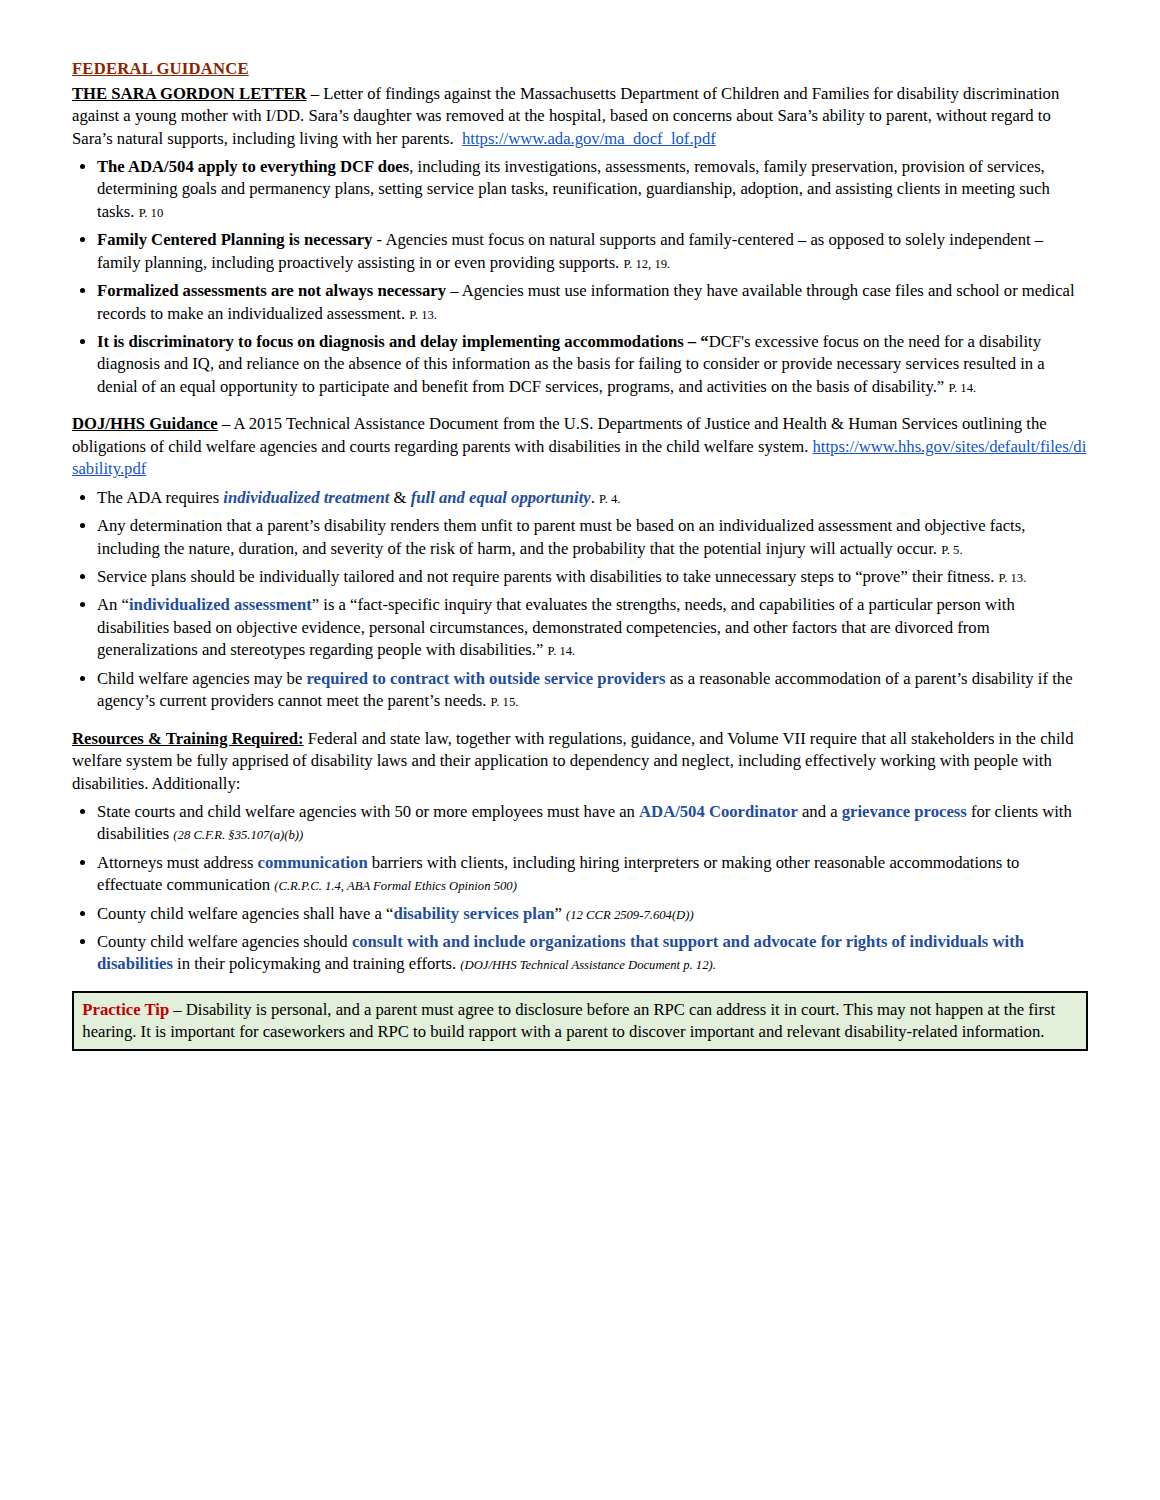FEDERAL GUIDANCE
THE SARA GORDON LETTER – Letter of findings against the Massachusetts Department of Children and Families for disability discrimination against a young mother with I/DD. Sara’s daughter was removed at the hospital, based on concerns about Sara’s ability to parent, without regard to Sara’s natural supports, including living with her parents. https://www.ada.gov/ma_docf_lof.pdf
The ADA/504 apply to everything DCF does, including its investigations, assessments, removals, family preservation, provision of services, determining goals and permanency plans, setting service plan tasks, reunification, guardianship, adoption, and assisting clients in meeting such tasks. P. 10
Family Centered Planning is necessary - Agencies must focus on natural supports and family-centered – as opposed to solely independent – family planning, including proactively assisting in or even providing supports. P. 12, 19.
Formalized assessments are not always necessary – Agencies must use information they have available through case files and school or medical records to make an individualized assessment. P. 13.
It is discriminatory to focus on diagnosis and delay implementing accommodations – “DCF's excessive focus on the need for a disability diagnosis and IQ, and reliance on the absence of this information as the basis for failing to consider or provide necessary services resulted in a denial of an equal opportunity to participate and benefit from DCF services, programs, and activities on the basis of disability.” P. 14.
DOJ/HHS Guidance – A 2015 Technical Assistance Document from the U.S. Departments of Justice and Health & Human Services outlining the obligations of child welfare agencies and courts regarding parents with disabilities in the child welfare system. https://www.hhs.gov/sites/default/files/disability.pdf
The ADA requires individualized treatment & full and equal opportunity. P. 4.
Any determination that a parent’s disability renders them unfit to parent must be based on an individualized assessment and objective facts, including the nature, duration, and severity of the risk of harm, and the probability that the potential injury will actually occur. P. 5.
Service plans should be individually tailored and not require parents with disabilities to take unnecessary steps to “prove” their fitness. P. 13.
An “individualized assessment” is a “fact-specific inquiry that evaluates the strengths, needs, and capabilities of a particular person with disabilities based on objective evidence, personal circumstances, demonstrated competencies, and other factors that are divorced from generalizations and stereotypes regarding people with disabilities.” P. 14.
Child welfare agencies may be required to contract with outside service providers as a reasonable accommodation of a parent’s disability if the agency’s current providers cannot meet the parent’s needs. P. 15.
Resources & Training Required: Federal and state law, together with regulations, guidance, and Volume VII require that all stakeholders in the child welfare system be fully apprised of disability laws and their application to dependency and neglect, including effectively working with people with disabilities. Additionally:
State courts and child welfare agencies with 50 or more employees must have an ADA/504 Coordinator and a grievance process for clients with disabilities (28 C.F.R. §35.107(a)(b))
Attorneys must address communication barriers with clients, including hiring interpreters or making other reasonable accommodations to effectuate communication (C.R.P.C. 1.4, ABA Formal Ethics Opinion 500)
County child welfare agencies shall have a “disability services plan” (12 CCR 2509-7.604(D))
County child welfare agencies should consult with and include organizations that support and advocate for rights of individuals with disabilities in their policymaking and training efforts. (DOJ/HHS Technical Assistance Document p. 12).
Practice Tip – Disability is personal, and a parent must agree to disclosure before an RPC can address it in court. This may not happen at the first hearing. It is important for caseworkers and RPC to build rapport with a parent to discover important and relevant disability-related information.